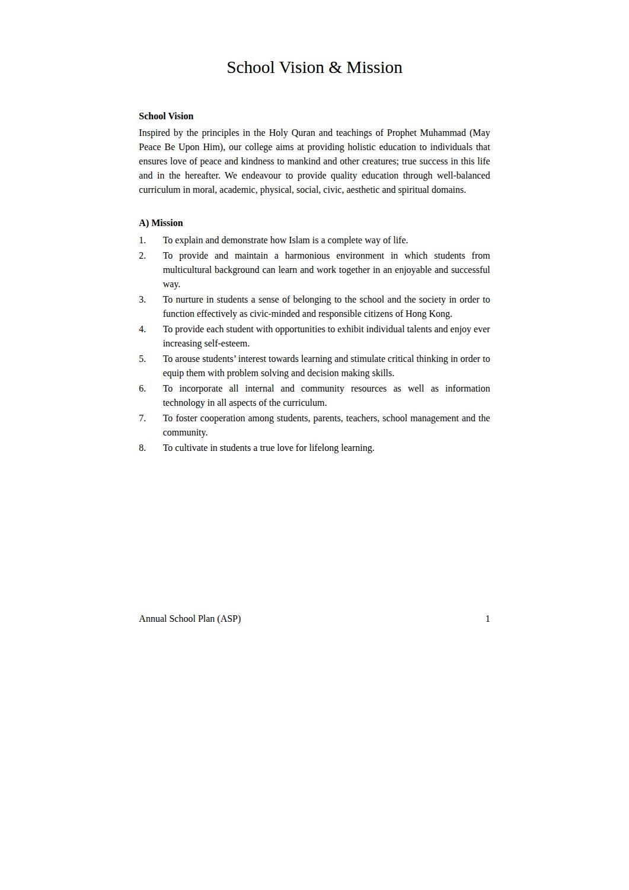School Vision & Mission
School Vision
Inspired by the principles in the Holy Quran and teachings of Prophet Muhammad (May Peace Be Upon Him), our college aims at providing holistic education to individuals that ensures love of peace and kindness to mankind and other creatures; true success in this life and in the hereafter. We endeavour to provide quality education through well-balanced curriculum in moral, academic, physical, social, civic, aesthetic and spiritual domains.
A) Mission
To explain and demonstrate how Islam is a complete way of life.
To provide and maintain a harmonious environment in which students from multicultural background can learn and work together in an enjoyable and successful way.
To nurture in students a sense of belonging to the school and the society in order to function effectively as civic-minded and responsible citizens of Hong Kong.
To provide each student with opportunities to exhibit individual talents and enjoy ever increasing self-esteem.
To arouse students’ interest towards learning and stimulate critical thinking in order to equip them with problem solving and decision making skills.
To incorporate all internal and community resources as well as information technology in all aspects of the curriculum.
To foster cooperation among students, parents, teachers, school management and the community.
To cultivate in students a true love for lifelong learning.
Annual School Plan (ASP) 1